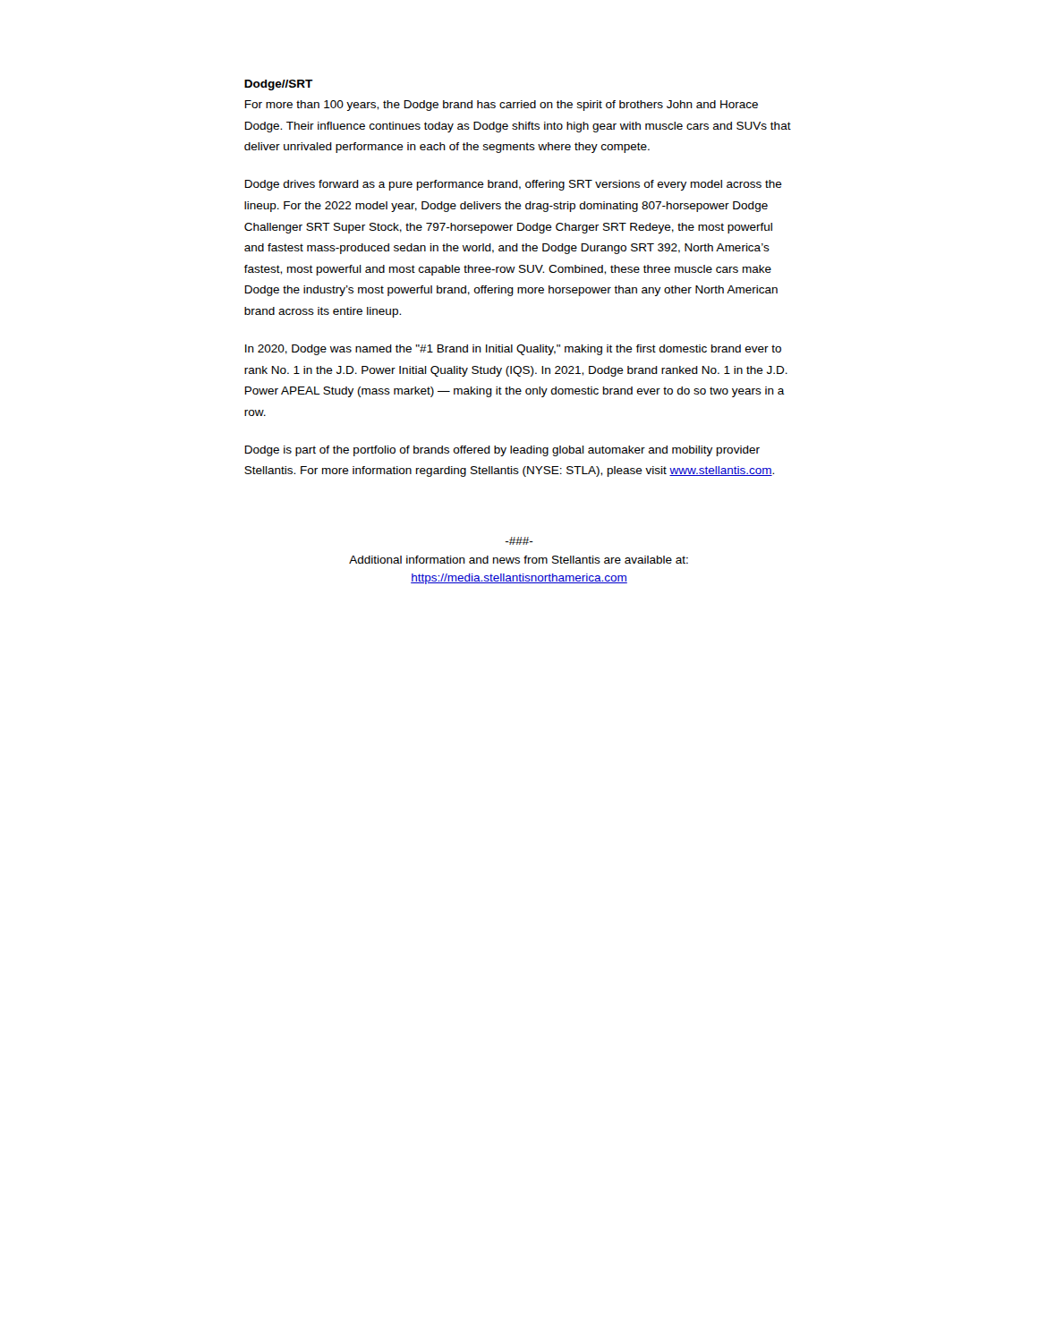Dodge//SRT
For more than 100 years, the Dodge brand has carried on the spirit of brothers John and Horace Dodge. Their influence continues today as Dodge shifts into high gear with muscle cars and SUVs that deliver unrivaled performance in each of the segments where they compete.
Dodge drives forward as a pure performance brand, offering SRT versions of every model across the lineup. For the 2022 model year, Dodge delivers the drag-strip dominating 807-horsepower Dodge Challenger SRT Super Stock, the 797-horsepower Dodge Charger SRT Redeye, the most powerful and fastest mass-produced sedan in the world, and the Dodge Durango SRT 392, North America’s fastest, most powerful and most capable three-row SUV. Combined, these three muscle cars make Dodge the industry’s most powerful brand, offering more horsepower than any other North American brand across its entire lineup.
In 2020, Dodge was named the "#1 Brand in Initial Quality," making it the first domestic brand ever to rank No. 1 in the J.D. Power Initial Quality Study (IQS). In 2021, Dodge brand ranked No. 1 in the J.D. Power APEAL Study (mass market) — making it the only domestic brand ever to do so two years in a row.
Dodge is part of the portfolio of brands offered by leading global automaker and mobility provider Stellantis. For more information regarding Stellantis (NYSE: STLA), please visit www.stellantis.com.
-###- Additional information and news from Stellantis are available at: https://media.stellantisnorthamerica.com